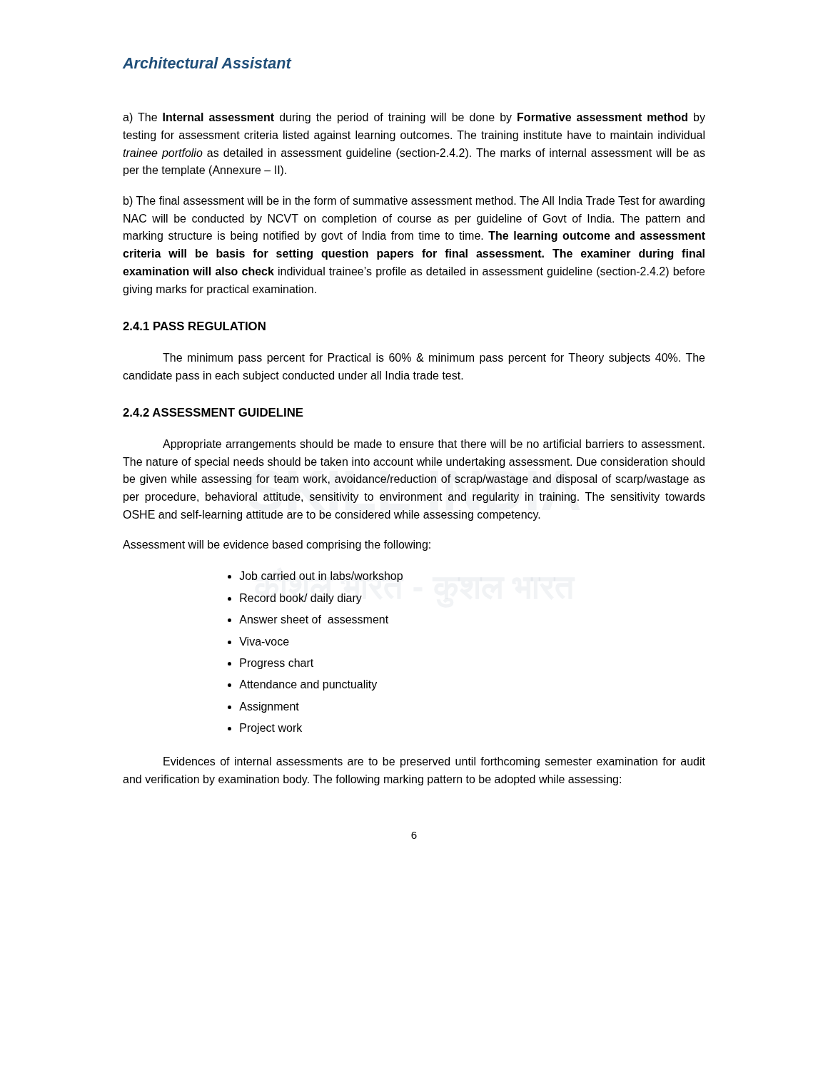SKILL INDIA
कौशल भारत - कुशल भारत
Architectural Assistant
a) The Internal assessment during the period of training will be done by Formative assessment method by testing for assessment criteria listed against learning outcomes. The training institute have to maintain individual trainee portfolio as detailed in assessment guideline (section-2.4.2). The marks of internal assessment will be as per the template (Annexure – II).
b) The final assessment will be in the form of summative assessment method. The All India Trade Test for awarding NAC will be conducted by NCVT on completion of course as per guideline of Govt of India. The pattern and marking structure is being notified by govt of India from time to time. The learning outcome and assessment criteria will be basis for setting question papers for final assessment. The examiner during final examination will also check individual trainee’s profile as detailed in assessment guideline (section-2.4.2) before giving marks for practical examination.
2.4.1 PASS REGULATION
The minimum pass percent for Practical is 60% & minimum pass percent for Theory subjects 40%. The candidate pass in each subject conducted under all India trade test.
2.4.2 ASSESSMENT GUIDELINE
Appropriate arrangements should be made to ensure that there will be no artificial barriers to assessment. The nature of special needs should be taken into account while undertaking assessment. Due consideration should be given while assessing for team work, avoidance/reduction of scrap/wastage and disposal of scarp/wastage as per procedure, behavioral attitude, sensitivity to environment and regularity in training. The sensitivity towards OSHE and self-learning attitude are to be considered while assessing competency.
Assessment will be evidence based comprising the following:
Job carried out in labs/workshop
Record book/ daily diary
Answer sheet of assessment
Viva-voce
Progress chart
Attendance and punctuality
Assignment
Project work
Evidences of internal assessments are to be preserved until forthcoming semester examination for audit and verification by examination body. The following marking pattern to be adopted while assessing:
6